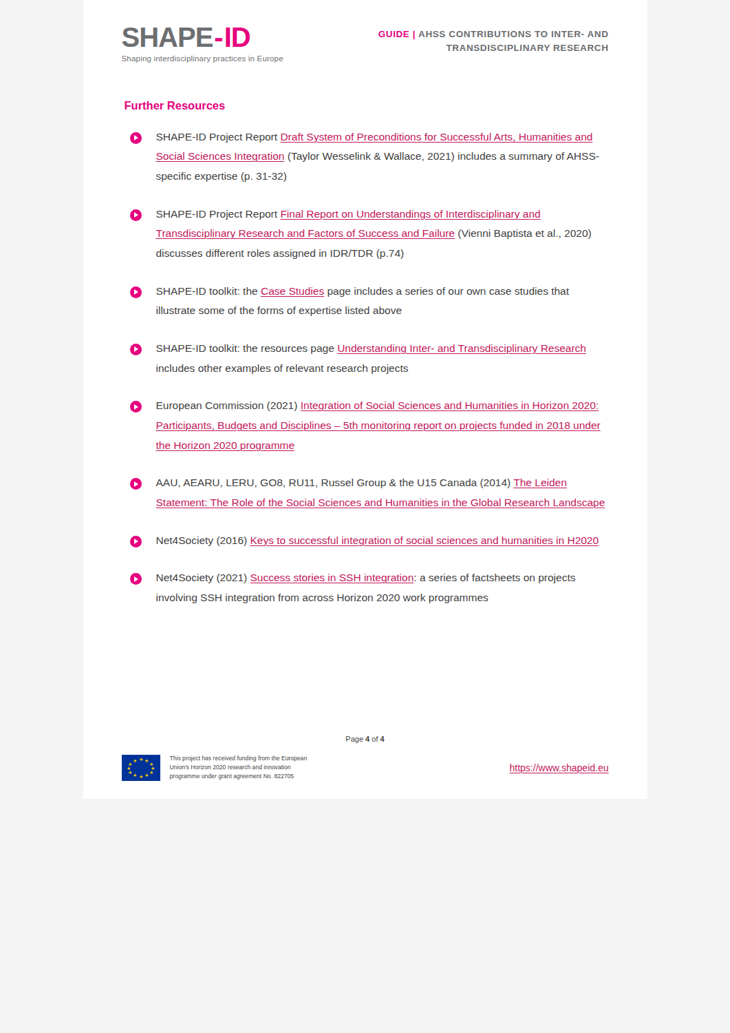SHAPE-ID
Shaping interdisciplinary practices in Europe
GUIDE | AHSS CONTRIBUTIONS TO INTER- AND
TRANSDISCIPLINARY RESEARCH
Further Resources
SHAPE-ID Project Report Draft System of Preconditions for Successful Arts, Humanities and Social Sciences Integration (Taylor Wesselink & Wallace, 2021) includes a summary of AHSS-specific expertise (p. 31-32)
SHAPE-ID Project Report Final Report on Understandings of Interdisciplinary and Transdisciplinary Research and Factors of Success and Failure (Vienni Baptista et al., 2020) discusses different roles assigned in IDR/TDR (p.74)
SHAPE-ID toolkit: the Case Studies page includes a series of our own case studies that illustrate some of the forms of expertise listed above
SHAPE-ID toolkit: the resources page Understanding Inter- and Transdisciplinary Research includes other examples of relevant research projects
European Commission (2021) Integration of Social Sciences and Humanities in Horizon 2020: Participants, Budgets and Disciplines – 5th monitoring report on projects funded in 2018 under the Horizon 2020 programme
AAU, AEARU, LERU, GO8, RU11, Russel Group & the U15 Canada (2014) The Leiden Statement: The Role of the Social Sciences and Humanities in the Global Research Landscape
Net4Society (2016) Keys to successful integration of social sciences and humanities in H2020
Net4Society (2021) Success stories in SSH integration: a series of factsheets on projects involving SSH integration from across Horizon 2020 work programmes
Page 4 of 4
★ ★ ★ ★ ★ ★ ★ ★ ★ ★ ★ ★
This project has received funding from the European
Union's Horizon 2020 research and innovation
programme under grant agreement No. 822705
https://www.shapeid.eu